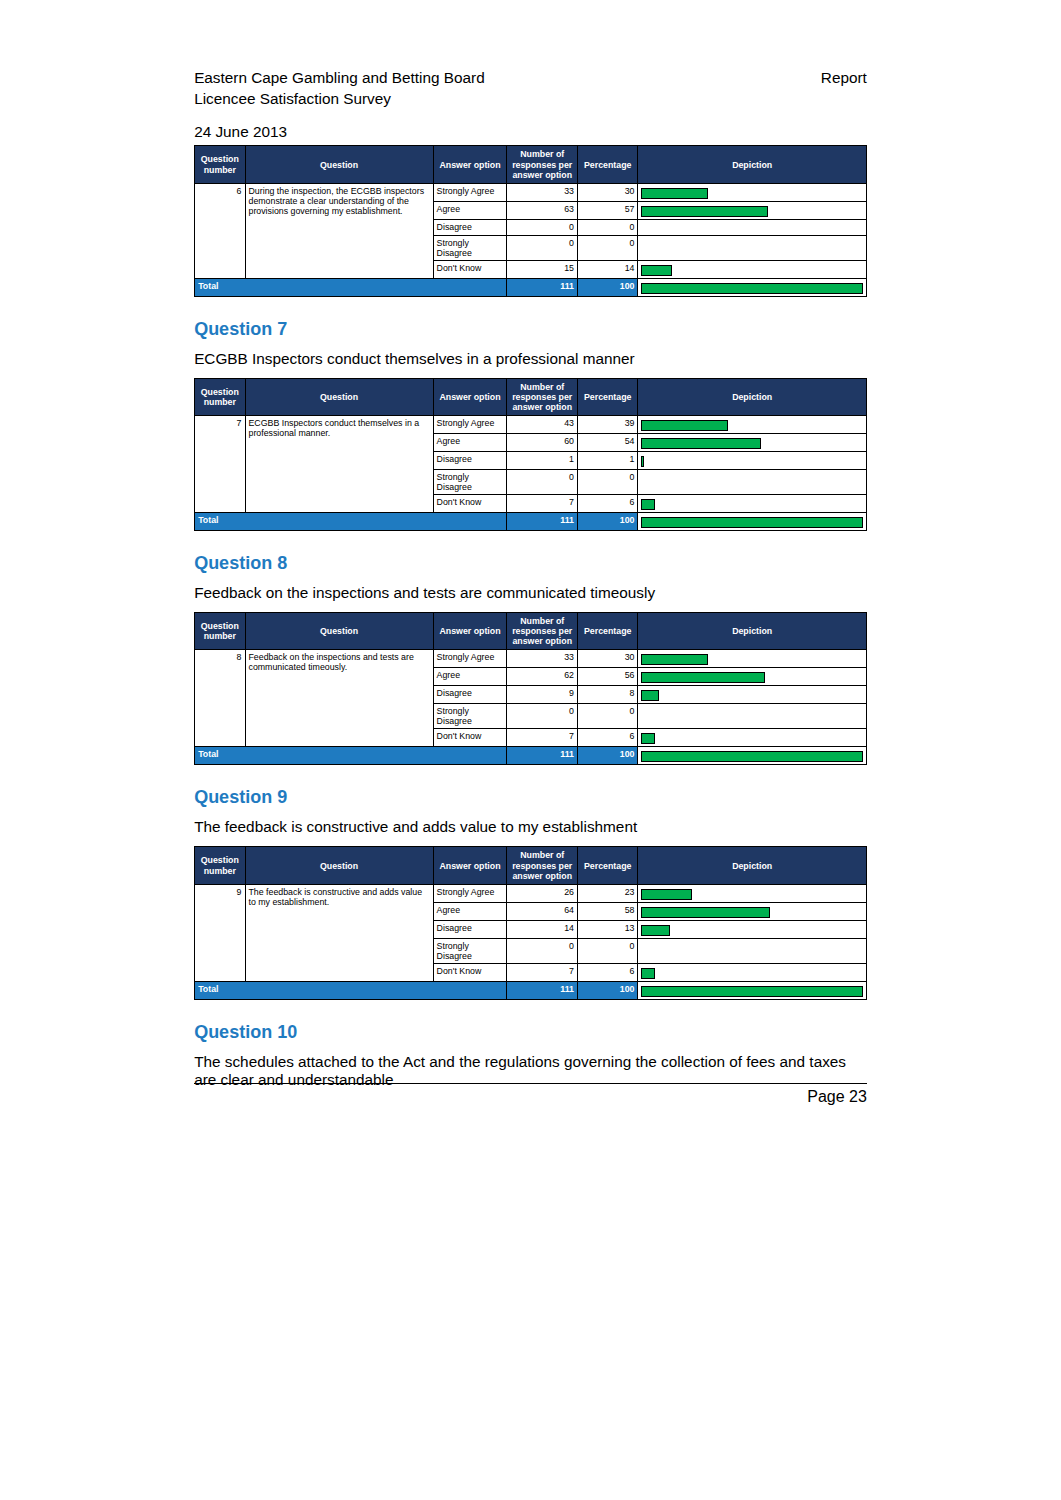Eastern Cape Gambling and Betting Board
Licencee Satisfaction Survey
Report
24 June 2013
| Question number | Question | Answer option | Number of responses per answer option | Percentage | Depiction |
| --- | --- | --- | --- | --- | --- |
| 6 | During the inspection, the ECGBB inspectors demonstrate a clear understanding of the provisions governing my establishment. | Strongly Agree | 33 | 30 | |
| Agree | 63 | 57 | |
| Disagree | 0 | 0 | |
| Strongly Disagree | 0 | 0 | |
| Don't Know | 15 | 14 | |
| Total | 111 | 100 | |
Question 7
ECGBB Inspectors conduct themselves in a professional manner
| Question number | Question | Answer option | Number of responses per answer option | Percentage | Depiction |
| --- | --- | --- | --- | --- | --- |
| 7 | ECGBB Inspectors conduct themselves in a professional manner. | Strongly Agree | 43 | 39 | |
| Agree | 60 | 54 | |
| Disagree | 1 | 1 | |
| Strongly Disagree | 0 | 0 | |
| Don't Know | 7 | 6 | |
| Total | 111 | 100 | |
Question 8
Feedback on the inspections and tests are communicated timeously
| Question number | Question | Answer option | Number of responses per answer option | Percentage | Depiction |
| --- | --- | --- | --- | --- | --- |
| 8 | Feedback on the inspections and tests are communicated timeously. | Strongly Agree | 33 | 30 | |
| Agree | 62 | 56 | |
| Disagree | 9 | 8 | |
| Strongly Disagree | 0 | 0 | |
| Don't Know | 7 | 6 | |
| Total | 111 | 100 | |
Question 9
The feedback is constructive and adds value to my establishment
| Question number | Question | Answer option | Number of responses per answer option | Percentage | Depiction |
| --- | --- | --- | --- | --- | --- |
| 9 | The feedback is constructive and adds value to my establishment. | Strongly Agree | 26 | 23 | |
| Agree | 64 | 58 | |
| Disagree | 14 | 13 | |
| Strongly Disagree | 0 | 0 | |
| Don't Know | 7 | 6 | |
| Total | 111 | 100 | |
Question 10
The schedules attached to the Act and the regulations governing the collection of fees and taxes are clear and understandable
Page 23